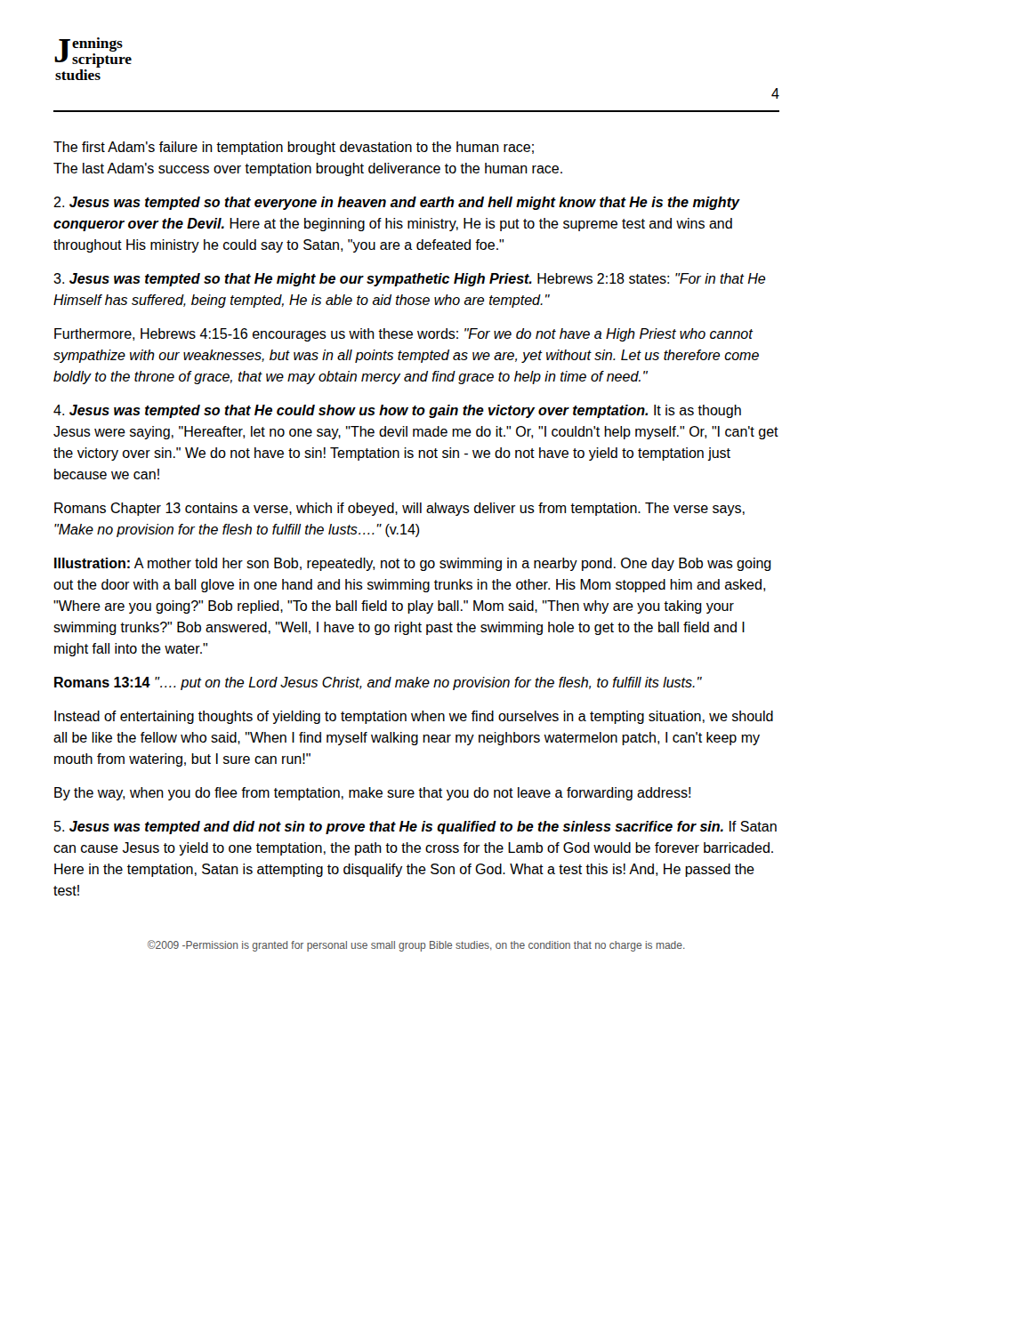J
ennings
scripture
studies
4
The first Adam's failure in temptation brought devastation to the human race;
The last Adam's success over temptation brought deliverance to the human race.
2. Jesus was tempted so that everyone in heaven and earth and hell might know that He is the mighty conqueror over the Devil. Here at the beginning of his ministry, He is put to the supreme test and wins and throughout His ministry he could say to Satan, "you are a defeated foe."
3. Jesus was tempted so that He might be our sympathetic High Priest. Hebrews 2:18 states: "For in that He Himself has suffered, being tempted, He is able to aid those who are tempted."
Furthermore, Hebrews 4:15-16 encourages us with these words: "For we do not have a High Priest who cannot sympathize with our weaknesses, but was in all points tempted as we are, yet without sin. Let us therefore come boldly to the throne of grace, that we may obtain mercy and find grace to help in time of need."
4. Jesus was tempted so that He could show us how to gain the victory over temptation. It is as though Jesus were saying, "Hereafter, let no one say, "The devil made me do it." Or, "I couldn't help myself." Or, "I can't get the victory over sin." We do not have to sin! Temptation is not sin - we do not have to yield to temptation just because we can!
Romans Chapter 13 contains a verse, which if obeyed, will always deliver us from temptation. The verse says, "Make no provision for the flesh to fulfill the lusts…." (v.14)
Illustration: A mother told her son Bob, repeatedly, not to go swimming in a nearby pond. One day Bob was going out the door with a ball glove in one hand and his swimming trunks in the other. His Mom stopped him and asked, "Where are you going?" Bob replied, "To the ball field to play ball." Mom said, "Then why are you taking your swimming trunks?" Bob answered, "Well, I have to go right past the swimming hole to get to the ball field and I might fall into the water."
Romans 13:14 "…. put on the Lord Jesus Christ, and make no provision for the flesh, to fulfill its lusts."
Instead of entertaining thoughts of yielding to temptation when we find ourselves in a tempting situation, we should all be like the fellow who said, "When I find myself walking near my neighbors watermelon patch, I can't keep my mouth from watering, but I sure can run!"
By the way, when you do flee from temptation, make sure that you do not leave a forwarding address!
5. Jesus was tempted and did not sin to prove that He is qualified to be the sinless sacrifice for sin. If Satan can cause Jesus to yield to one temptation, the path to the cross for the Lamb of God would be forever barricaded. Here in the temptation, Satan is attempting to disqualify the Son of God. What a test this is! And, He passed the test!
©2009 -Permission is granted for personal use small group Bible studies, on the condition that no charge is made.